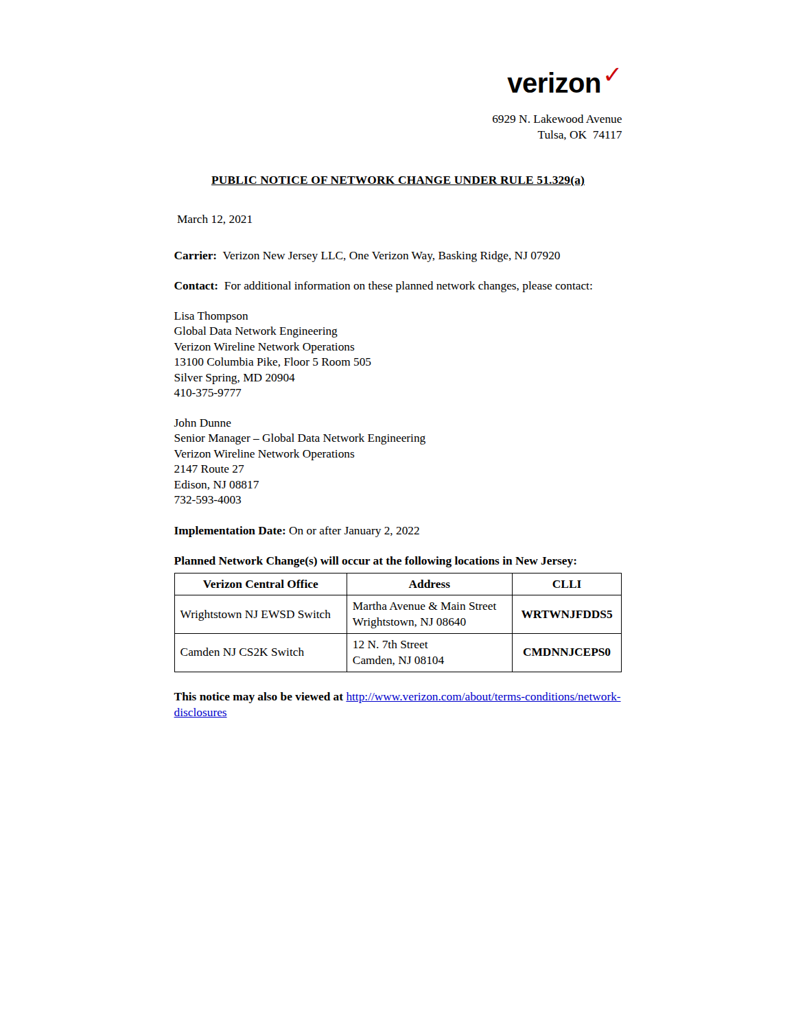verizon✓
6929 N. Lakewood Avenue
Tulsa, OK 74117
PUBLIC NOTICE OF NETWORK CHANGE UNDER RULE 51.329(a)
March 12, 2021
Carrier: Verizon New Jersey LLC, One Verizon Way, Basking Ridge, NJ 07920
Contact: For additional information on these planned network changes, please contact:
Lisa Thompson
Global Data Network Engineering
Verizon Wireline Network Operations
13100 Columbia Pike, Floor 5 Room 505
Silver Spring, MD 20904
410-375-9777
John Dunne
Senior Manager – Global Data Network Engineering
Verizon Wireline Network Operations
2147 Route 27
Edison, NJ 08817
732-593-4003
Implementation Date: On or after January 2, 2022
Planned Network Change(s) will occur at the following locations in New Jersey:
| Verizon Central Office | Address | CLLI |
| --- | --- | --- |
| Wrightstown NJ EWSD Switch | Martha Avenue & Main Street Wrightstown, NJ 08640 | WRTWNJFDDS5 |
| Camden NJ CS2K Switch | 12 N. 7th Street Camden, NJ 08104 | CMDNNJCEPS0 |
This notice may also be viewed at http://www.verizon.com/about/terms-conditions/network-disclosures